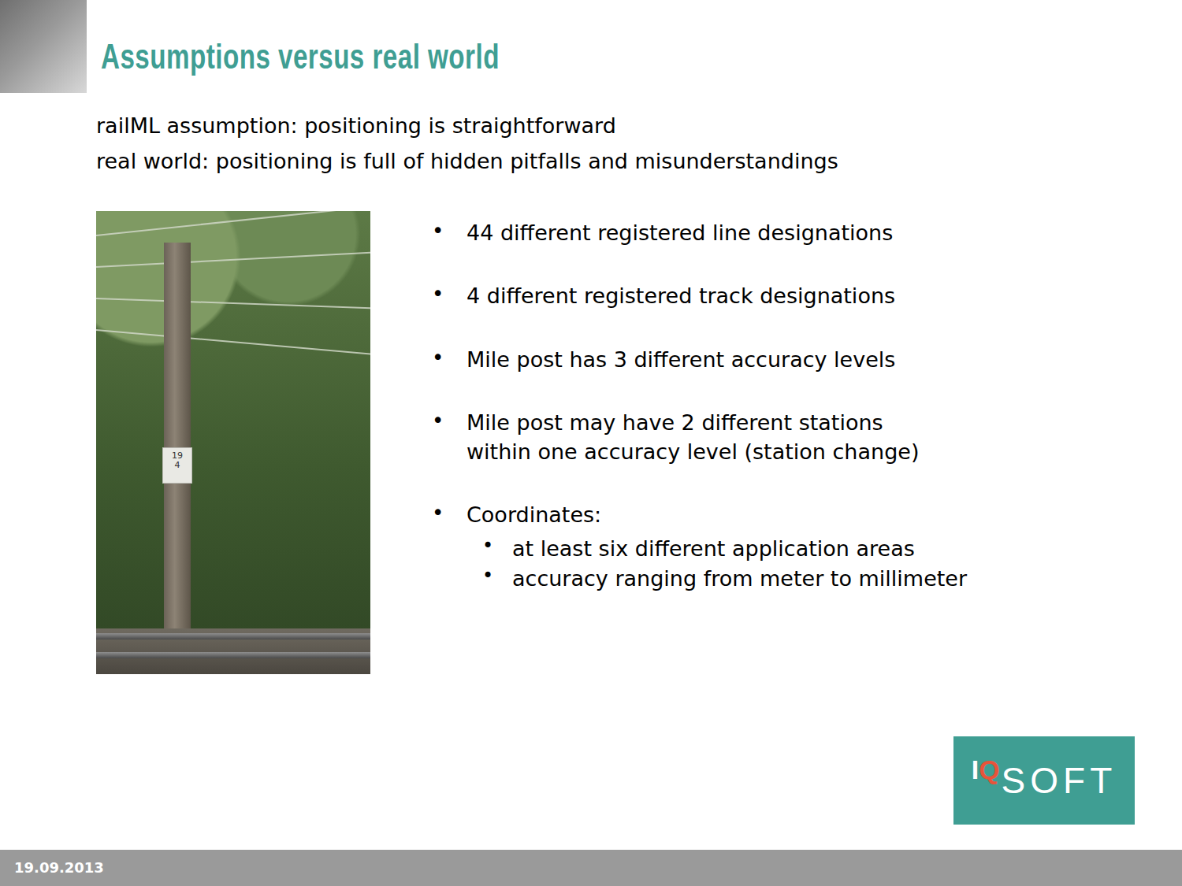Assumptions versus real world
railML assumption: positioning is straightforward
real world: positioning is full of hidden pitfalls and misunderstandings
19
4
44 different registered line designations
4 different registered track designations
Mile post has 3 different accuracy levels
Mile post may have 2 different stations
within one accuracy level (station change)
Coordinates:
at least six different application areas
accuracy ranging from meter to millimeter
IQ SOFT
19.09.2013